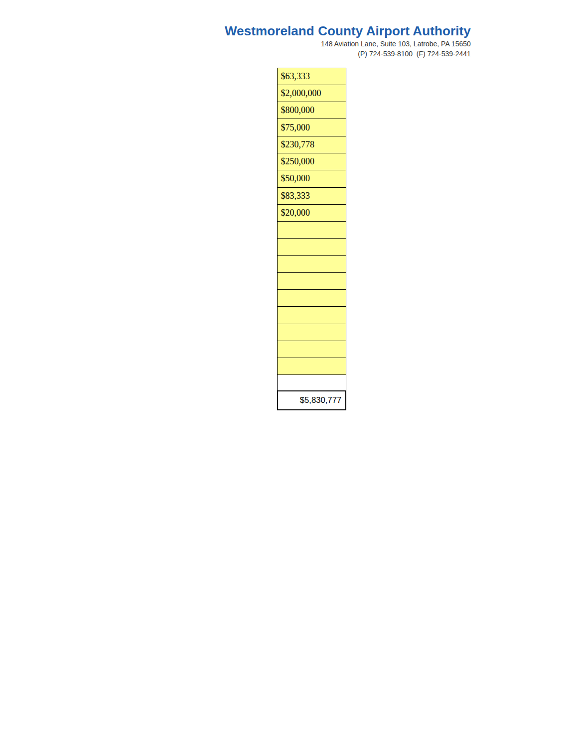Westmoreland County Airport Authority
148 Aviation Lane, Suite 103, Latrobe, PA 15650
(P) 724-539-8100 (F) 724-539-2441
| $63,333 |
| $2,000,000 |
| $800,000 |
| $75,000 |
| $230,778 |
| $250,000 |
| $50,000 |
| $83,333 |
| $20,000 |
| $5,830,777 |